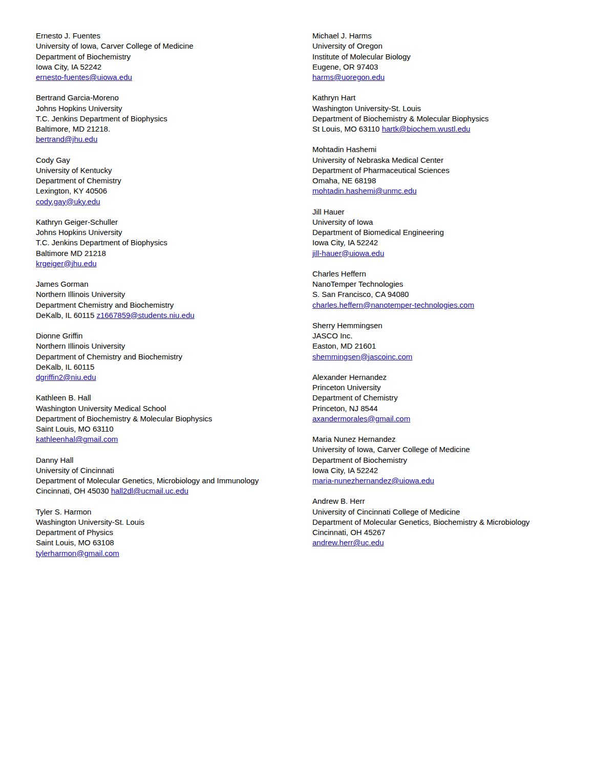Ernesto J. Fuentes
University of Iowa, Carver College of Medicine
Department of Biochemistry
Iowa City, IA 52242
ernesto-fuentes@uiowa.edu
Bertrand Garcia-Moreno
Johns Hopkins University
T.C. Jenkins Department of Biophysics
Baltimore, MD 21218.
bertrand@jhu.edu
Cody Gay
University of Kentucky
Department of Chemistry
Lexington, KY 40506
cody.gay@uky.edu
Kathryn Geiger-Schuller
Johns Hopkins University
T.C. Jenkins Department of Biophysics
Baltimore MD 21218
krgeiger@jhu.edu
James Gorman
Northern Illinois University
Department Chemistry and Biochemistry
DeKalb, IL 60115 z1667859@students.niu.edu
Dionne Griffin
Northern Illinois University
Department of Chemistry and Biochemistry
DeKalb, IL 60115
dgriffin2@niu.edu
Kathleen B. Hall
Washington University Medical School
Department of Biochemistry & Molecular Biophysics
Saint Louis, MO 63110
kathleenhal@gmail.com
Danny Hall
University of Cincinnati
Department of Molecular Genetics, Microbiology and Immunology
Cincinnati, OH 45030 hall2dl@ucmail.uc.edu
Tyler S. Harmon
Washington University-St. Louis
Department of Physics
Saint Louis, MO 63108
tylerharmon@gmail.com
Michael J. Harms
University of Oregon
Institute of Molecular Biology
Eugene, OR 97403
harms@uoregon.edu
Kathryn Hart
Washington University-St. Louis
Department of Biochemistry & Molecular Biophysics
St Louis, MO 63110 hartk@biochem.wustl.edu
Mohtadin Hashemi
University of Nebraska Medical Center
Department of Pharmaceutical Sciences
Omaha, NE 68198
mohtadin.hashemi@unmc.edu
Jill Hauer
University of Iowa
Department of Biomedical Engineering
Iowa City, IA 52242
jill-hauer@uiowa.edu
Charles Heffern
NanoTemper Technologies
S. San Francisco, CA 94080
charles.heffern@nanotemper-technologies.com
Sherry Hemmingsen
JASCO Inc.
Easton, MD 21601
shemmingsen@jascoinc.com
Alexander Hernandez
Princeton University
Department of Chemistry
Princeton, NJ 8544
axandermorales@gmail.com
Maria Nunez Hernandez
University of Iowa, Carver College of Medicine
Department of Biochemistry
Iowa City, IA 52242
maria-nunezhernandez@uiowa.edu
Andrew B. Herr
University of Cincinnati College of Medicine
Department of Molecular Genetics, Biochemistry & Microbiology
Cincinnati, OH 45267
andrew.herr@uc.edu